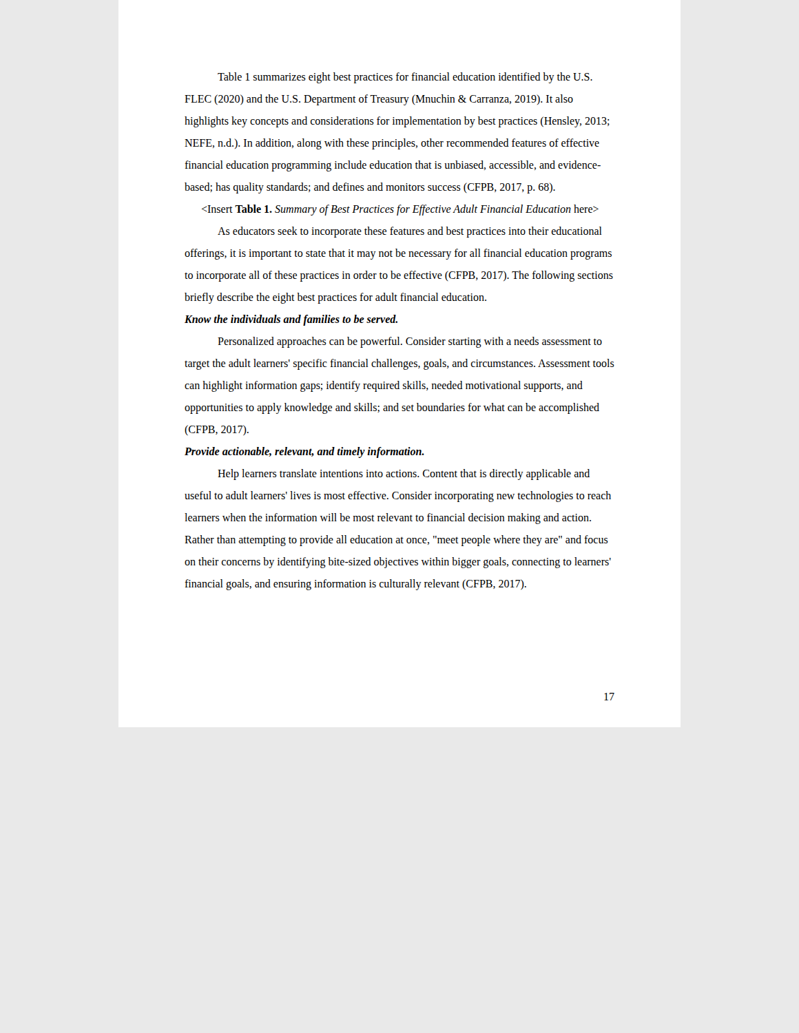Table 1 summarizes eight best practices for financial education identified by the U.S. FLEC (2020) and the U.S. Department of Treasury (Mnuchin & Carranza, 2019). It also highlights key concepts and considerations for implementation by best practices (Hensley, 2013; NEFE, n.d.). In addition, along with these principles, other recommended features of effective financial education programming include education that is unbiased, accessible, and evidence-based; has quality standards; and defines and monitors success (CFPB, 2017, p. 68).
<Insert Table 1. Summary of Best Practices for Effective Adult Financial Education here>
As educators seek to incorporate these features and best practices into their educational offerings, it is important to state that it may not be necessary for all financial education programs to incorporate all of these practices in order to be effective (CFPB, 2017). The following sections briefly describe the eight best practices for adult financial education.
Know the individuals and families to be served.
Personalized approaches can be powerful. Consider starting with a needs assessment to target the adult learners' specific financial challenges, goals, and circumstances. Assessment tools can highlight information gaps; identify required skills, needed motivational supports, and opportunities to apply knowledge and skills; and set boundaries for what can be accomplished (CFPB, 2017).
Provide actionable, relevant, and timely information.
Help learners translate intentions into actions. Content that is directly applicable and useful to adult learners' lives is most effective. Consider incorporating new technologies to reach learners when the information will be most relevant to financial decision making and action. Rather than attempting to provide all education at once, "meet people where they are" and focus on their concerns by identifying bite-sized objectives within bigger goals, connecting to learners' financial goals, and ensuring information is culturally relevant (CFPB, 2017).
17